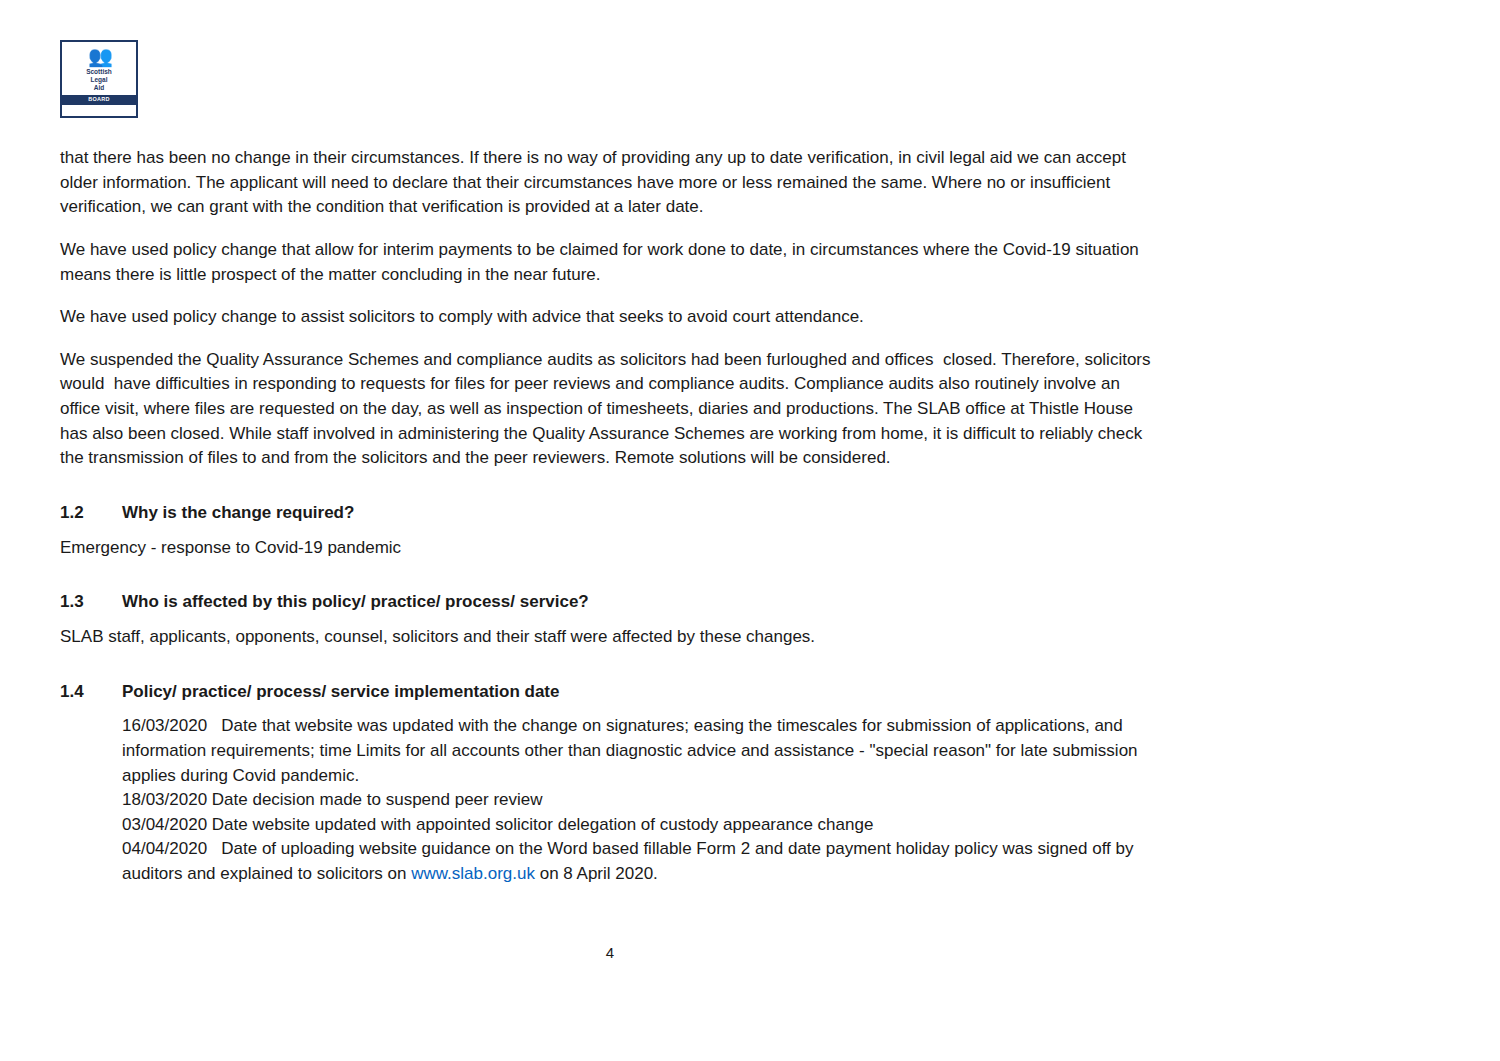👥
Scottish
Legal
Aid
BOARD
that there has been no change in their circumstances. If there is no way of providing any up to date verification, in civil legal aid we can accept older information. The applicant will need to declare that their circumstances have more or less remained the same. Where no or insufficient verification, we can grant with the condition that verification is provided at a later date.
We have used policy change that allow for interim payments to be claimed for work done to date, in circumstances where the Covid-19 situation means there is little prospect of the matter concluding in the near future.
We have used policy change to assist solicitors to comply with advice that seeks to avoid court attendance.
We suspended the Quality Assurance Schemes and compliance audits as solicitors had been furloughed and offices closed. Therefore, solicitors would have difficulties in responding to requests for files for peer reviews and compliance audits. Compliance audits also routinely involve an office visit, where files are requested on the day, as well as inspection of timesheets, diaries and productions. The SLAB office at Thistle House has also been closed. While staff involved in administering the Quality Assurance Schemes are working from home, it is difficult to reliably check the transmission of files to and from the solicitors and the peer reviewers. Remote solutions will be considered.
1.2 Why is the change required?
Emergency - response to Covid-19 pandemic
1.3 Who is affected by this policy/ practice/ process/ service?
SLAB staff, applicants, opponents, counsel, solicitors and their staff were affected by these changes.
1.4 Policy/ practice/ process/ service implementation date
16/03/2020 Date that website was updated with the change on signatures; easing the timescales for submission of applications, and information requirements; time Limits for all accounts other than diagnostic advice and assistance - "special reason" for late submission applies during Covid pandemic.
18/03/2020 Date decision made to suspend peer review
03/04/2020 Date website updated with appointed solicitor delegation of custody appearance change
04/04/2020 Date of uploading website guidance on the Word based fillable Form 2 and date payment holiday policy was signed off by auditors and explained to solicitors on www.slab.org.uk on 8 April 2020.
4